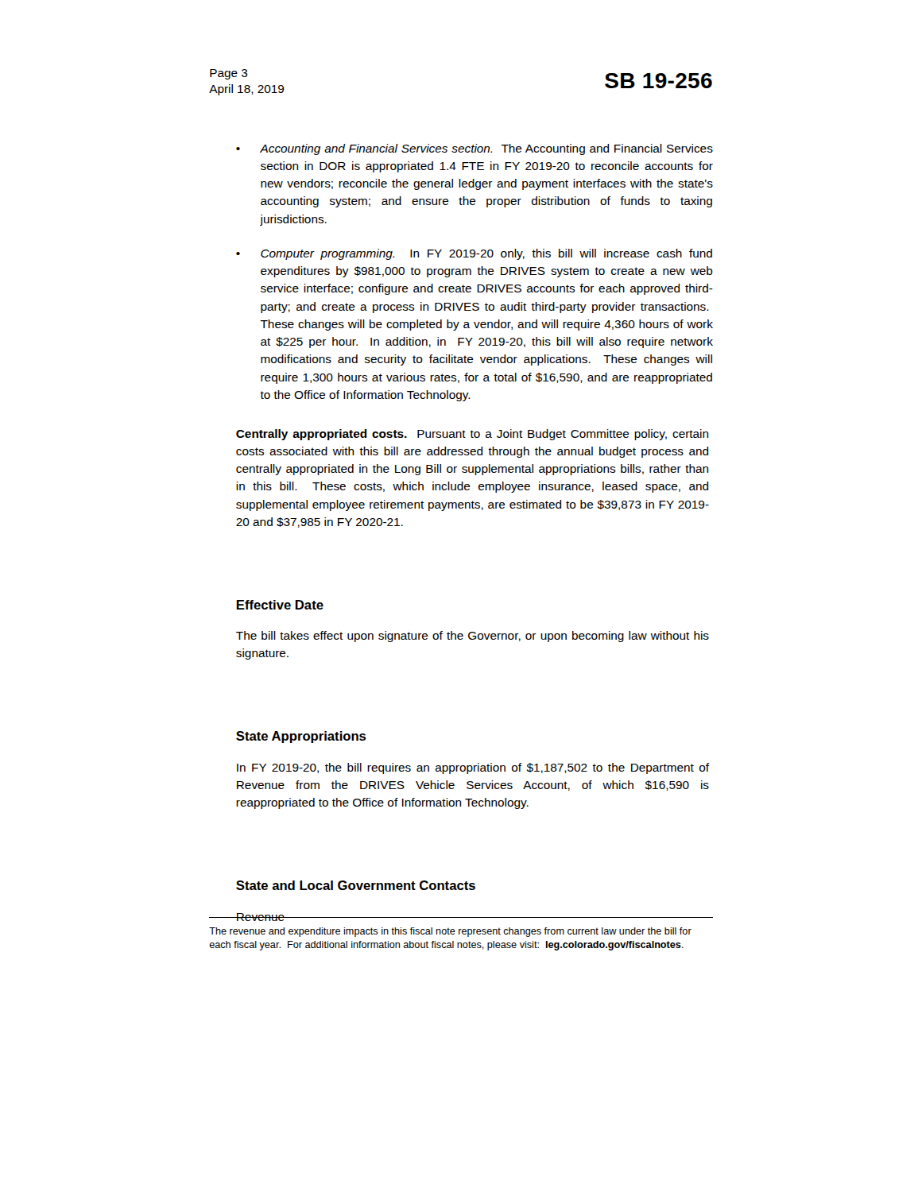Page 3
April 18, 2019
SB 19-256
Accounting and Financial Services section. The Accounting and Financial Services section in DOR is appropriated 1.4 FTE in FY 2019-20 to reconcile accounts for new vendors; reconcile the general ledger and payment interfaces with the state's accounting system; and ensure the proper distribution of funds to taxing jurisdictions.
Computer programming. In FY 2019-20 only, this bill will increase cash fund expenditures by $981,000 to program the DRIVES system to create a new web service interface; configure and create DRIVES accounts for each approved third-party; and create a process in DRIVES to audit third-party provider transactions. These changes will be completed by a vendor, and will require 4,360 hours of work at $225 per hour. In addition, in FY 2019-20, this bill will also require network modifications and security to facilitate vendor applications. These changes will require 1,300 hours at various rates, for a total of $16,590, and are reappropriated to the Office of Information Technology.
Centrally appropriated costs. Pursuant to a Joint Budget Committee policy, certain costs associated with this bill are addressed through the annual budget process and centrally appropriated in the Long Bill or supplemental appropriations bills, rather than in this bill. These costs, which include employee insurance, leased space, and supplemental employee retirement payments, are estimated to be $39,873 in FY 2019-20 and $37,985 in FY 2020-21.
Effective Date
The bill takes effect upon signature of the Governor, or upon becoming law without his signature.
State Appropriations
In FY 2019-20, the bill requires an appropriation of $1,187,502 to the Department of Revenue from the DRIVES Vehicle Services Account, of which $16,590 is reappropriated to the Office of Information Technology.
State and Local Government Contacts
Revenue
The revenue and expenditure impacts in this fiscal note represent changes from current law under the bill for each fiscal year. For additional information about fiscal notes, please visit: leg.colorado.gov/fiscalnotes.